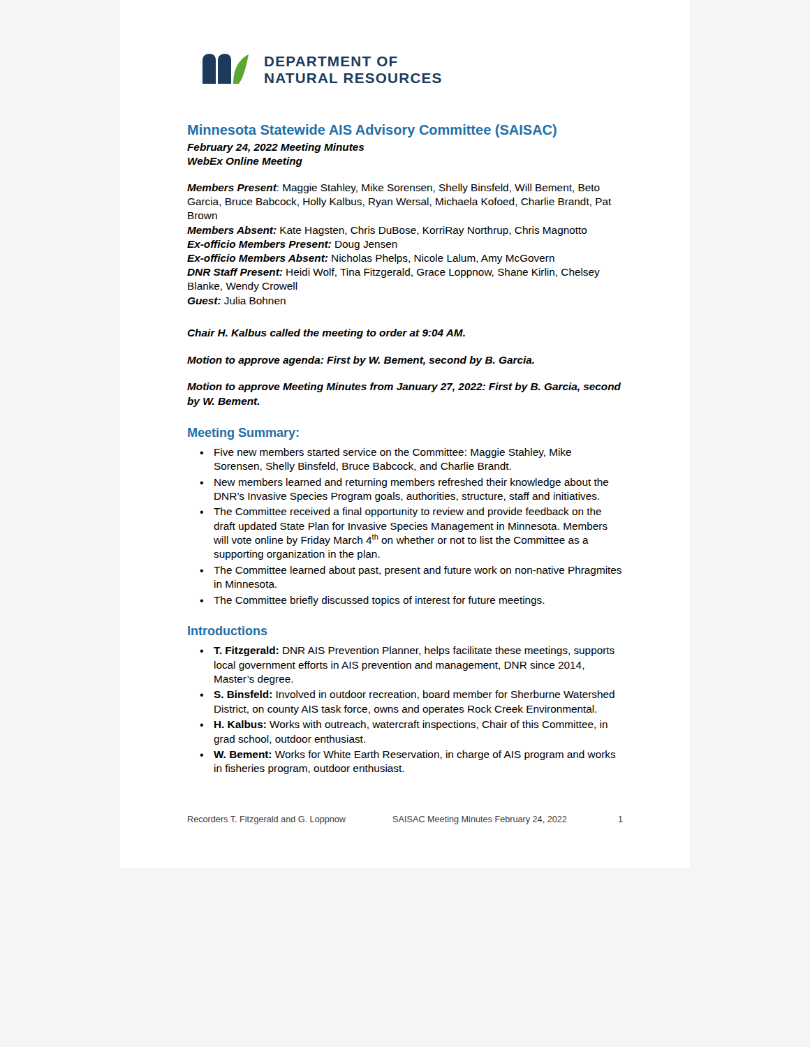Department of
Natural Resources
Minnesota Statewide AIS Advisory Committee (SAISAC)
February 24, 2022 Meeting Minutes
WebEx Online Meeting
Members Present: Maggie Stahley, Mike Sorensen, Shelly Binsfeld, Will Bement, Beto Garcia, Bruce Babcock, Holly Kalbus, Ryan Wersal, Michaela Kofoed, Charlie Brandt, Pat Brown
Members Absent: Kate Hagsten, Chris DuBose, KorriRay Northrup, Chris Magnotto
Ex-officio Members Present: Doug Jensen
Ex-officio Members Absent: Nicholas Phelps, Nicole Lalum, Amy McGovern
DNR Staff Present: Heidi Wolf, Tina Fitzgerald, Grace Loppnow, Shane Kirlin, Chelsey Blanke, Wendy Crowell
Guest: Julia Bohnen
Chair H. Kalbus called the meeting to order at 9:04 AM.
Motion to approve agenda: First by W. Bement, second by B. Garcia.
Motion to approve Meeting Minutes from January 27, 2022: First by B. Garcia, second by W. Bement.
Meeting Summary:
Five new members started service on the Committee: Maggie Stahley, Mike Sorensen, Shelly Binsfeld, Bruce Babcock, and Charlie Brandt.
New members learned and returning members refreshed their knowledge about the DNR’s Invasive Species Program goals, authorities, structure, staff and initiatives.
The Committee received a final opportunity to review and provide feedback on the draft updated State Plan for Invasive Species Management in Minnesota. Members will vote online by Friday March 4th on whether or not to list the Committee as a supporting organization in the plan.
The Committee learned about past, present and future work on non-native Phragmites in Minnesota.
The Committee briefly discussed topics of interest for future meetings.
Introductions
T. Fitzgerald: DNR AIS Prevention Planner, helps facilitate these meetings, supports local government efforts in AIS prevention and management, DNR since 2014, Master’s degree.
S. Binsfeld: Involved in outdoor recreation, board member for Sherburne Watershed District, on county AIS task force, owns and operates Rock Creek Environmental.
H. Kalbus: Works with outreach, watercraft inspections, Chair of this Committee, in grad school, outdoor enthusiast.
W. Bement: Works for White Earth Reservation, in charge of AIS program and works in fisheries program, outdoor enthusiast.
Recorders T. Fitzgerald and G. Loppnow
SAISAC Meeting Minutes February 24, 2022
1